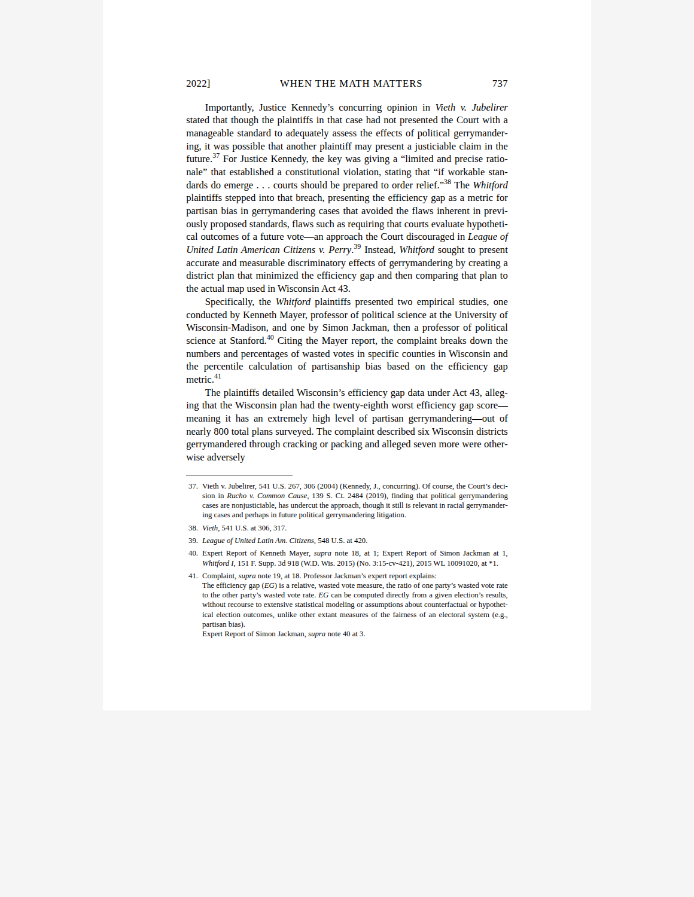2022] WHEN THE MATH MATTERS 737
Importantly, Justice Kennedy’s concurring opinion in Vieth v. Jubelirer stated that though the plaintiffs in that case had not presented the Court with a manageable standard to adequately assess the effects of political gerrymandering, it was possible that another plaintiff may present a justiciable claim in the future.37 For Justice Kennedy, the key was giving a “limited and precise rationale” that established a constitutional violation, stating that “if workable standards do emerge . . . courts should be prepared to order relief.”38 The Whitford plaintiffs stepped into that breach, presenting the efficiency gap as a metric for partisan bias in gerrymandering cases that avoided the flaws inherent in previously proposed standards, flaws such as requiring that courts evaluate hypothetical outcomes of a future vote—an approach the Court discouraged in League of United Latin American Citizens v. Perry.39 Instead, Whitford sought to present accurate and measurable discriminatory effects of gerrymandering by creating a district plan that minimized the efficiency gap and then comparing that plan to the actual map used in Wisconsin Act 43.
Specifically, the Whitford plaintiffs presented two empirical studies, one conducted by Kenneth Mayer, professor of political science at the University of Wisconsin-Madison, and one by Simon Jackman, then a professor of political science at Stanford.40 Citing the Mayer report, the complaint breaks down the numbers and percentages of wasted votes in specific counties in Wisconsin and the percentile calculation of partisanship bias based on the efficiency gap metric.41
The plaintiffs detailed Wisconsin’s efficiency gap data under Act 43, alleging that the Wisconsin plan had the twenty-eighth worst efficiency gap score—meaning it has an extremely high level of partisan gerrymandering—out of nearly 800 total plans surveyed. The complaint described six Wisconsin districts gerrymandered through cracking or packing and alleged seven more were otherwise adversely
37.
Vieth v. Jubelirer, 541 U.S. 267, 306 (2004) (Kennedy, J., concurring). Of course, the Court’s decision in Rucho v. Common Cause, 139 S. Ct. 2484 (2019), finding that political gerrymandering cases are nonjusticiable, has undercut the approach, though it still is relevant in racial gerrymandering cases and perhaps in future political gerrymandering litigation.
38.
Vieth, 541 U.S. at 306, 317.
39.
League of United Latin Am. Citizens, 548 U.S. at 420.
40.
Expert Report of Kenneth Mayer, supra note 18, at 1; Expert Report of Simon Jackman at 1, Whitford I, 151 F. Supp. 3d 918 (W.D. Wis. 2015) (No. 3:15-cv-421), 2015 WL 10091020, at *1.
41.
Complaint, supra note 19, at 18. Professor Jackman’s expert report explains:
The efficiency gap (EG) is a relative, wasted vote measure, the ratio of one party’s wasted vote rate to the other party’s wasted vote rate. EG can be computed directly from a given election’s results, without recourse to extensive statistical modeling or assumptions about counterfactual or hypothetical election outcomes, unlike other extant measures of the fairness of an electoral system (e.g., partisan bias).
Expert Report of Simon Jackman, supra note 40 at 3.